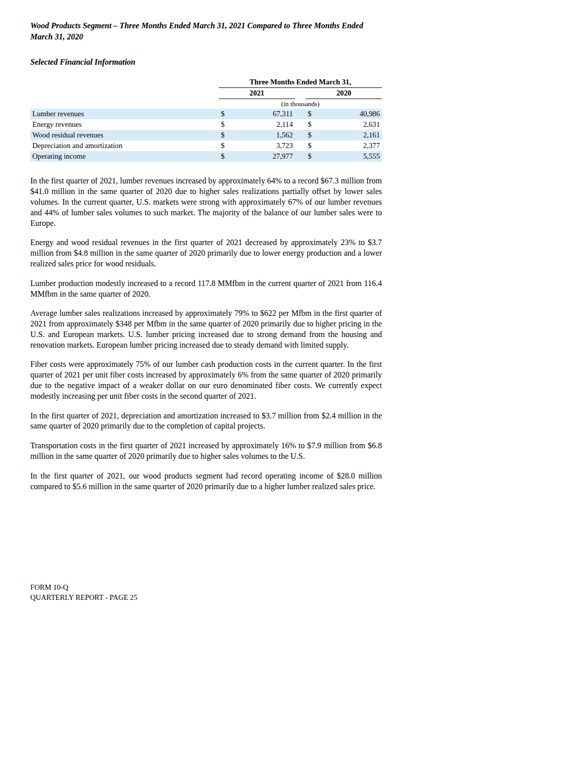Wood Products Segment – Three Months Ended March 31, 2021 Compared to Three Months Ended March 31, 2020
Selected Financial Information
| | Three Months Ended March 31, |
| --- | --- |
| | 2021 | | 2020 |
| | (in thousands) |
| Lumber revenues | $ | 67,311 | | $ | 40,986 |
| Energy revenues | $ | 2,114 | | $ | 2,631 |
| Wood residual revenues | $ | 1,562 | | $ | 2,161 |
| Depreciation and amortization | $ | 3,723 | | $ | 2,377 |
| Operating income | $ | 27,977 | | $ | 5,555 |
In the first quarter of 2021, lumber revenues increased by approximately 64% to a record $67.3 million from $41.0 million in the same quarter of 2020 due to higher sales realizations partially offset by lower sales volumes. In the current quarter, U.S. markets were strong with approximately 67% of our lumber revenues and 44% of lumber sales volumes to such market. The majority of the balance of our lumber sales were to Europe.
Energy and wood residual revenues in the first quarter of 2021 decreased by approximately 23% to $3.7 million from $4.8 million in the same quarter of 2020 primarily due to lower energy production and a lower realized sales price for wood residuals.
Lumber production modestly increased to a record 117.8 MMfbm in the current quarter of 2021 from 116.4 MMfbm in the same quarter of 2020.
Average lumber sales realizations increased by approximately 79% to $622 per Mfbm in the first quarter of 2021 from approximately $348 per Mfbm in the same quarter of 2020 primarily due to higher pricing in the U.S. and European markets. U.S. lumber pricing increased due to strong demand from the housing and renovation markets. European lumber pricing increased due to steady demand with limited supply.
Fiber costs were approximately 75% of our lumber cash production costs in the current quarter. In the first quarter of 2021 per unit fiber costs increased by approximately 6% from the same quarter of 2020 primarily due to the negative impact of a weaker dollar on our euro denominated fiber costs. We currently expect modestly increasing per unit fiber costs in the second quarter of 2021.
In the first quarter of 2021, depreciation and amortization increased to $3.7 million from $2.4 million in the same quarter of 2020 primarily due to the completion of capital projects.
Transportation costs in the first quarter of 2021 increased by approximately 16% to $7.9 million from $6.8 million in the same quarter of 2020 primarily due to higher sales volumes to the U.S.
In the first quarter of 2021, our wood products segment had record operating income of $28.0 million compared to $5.6 million in the same quarter of 2020 primarily due to a higher lumber realized sales price.
FORM 10-Q
QUARTERLY REPORT - PAGE 25